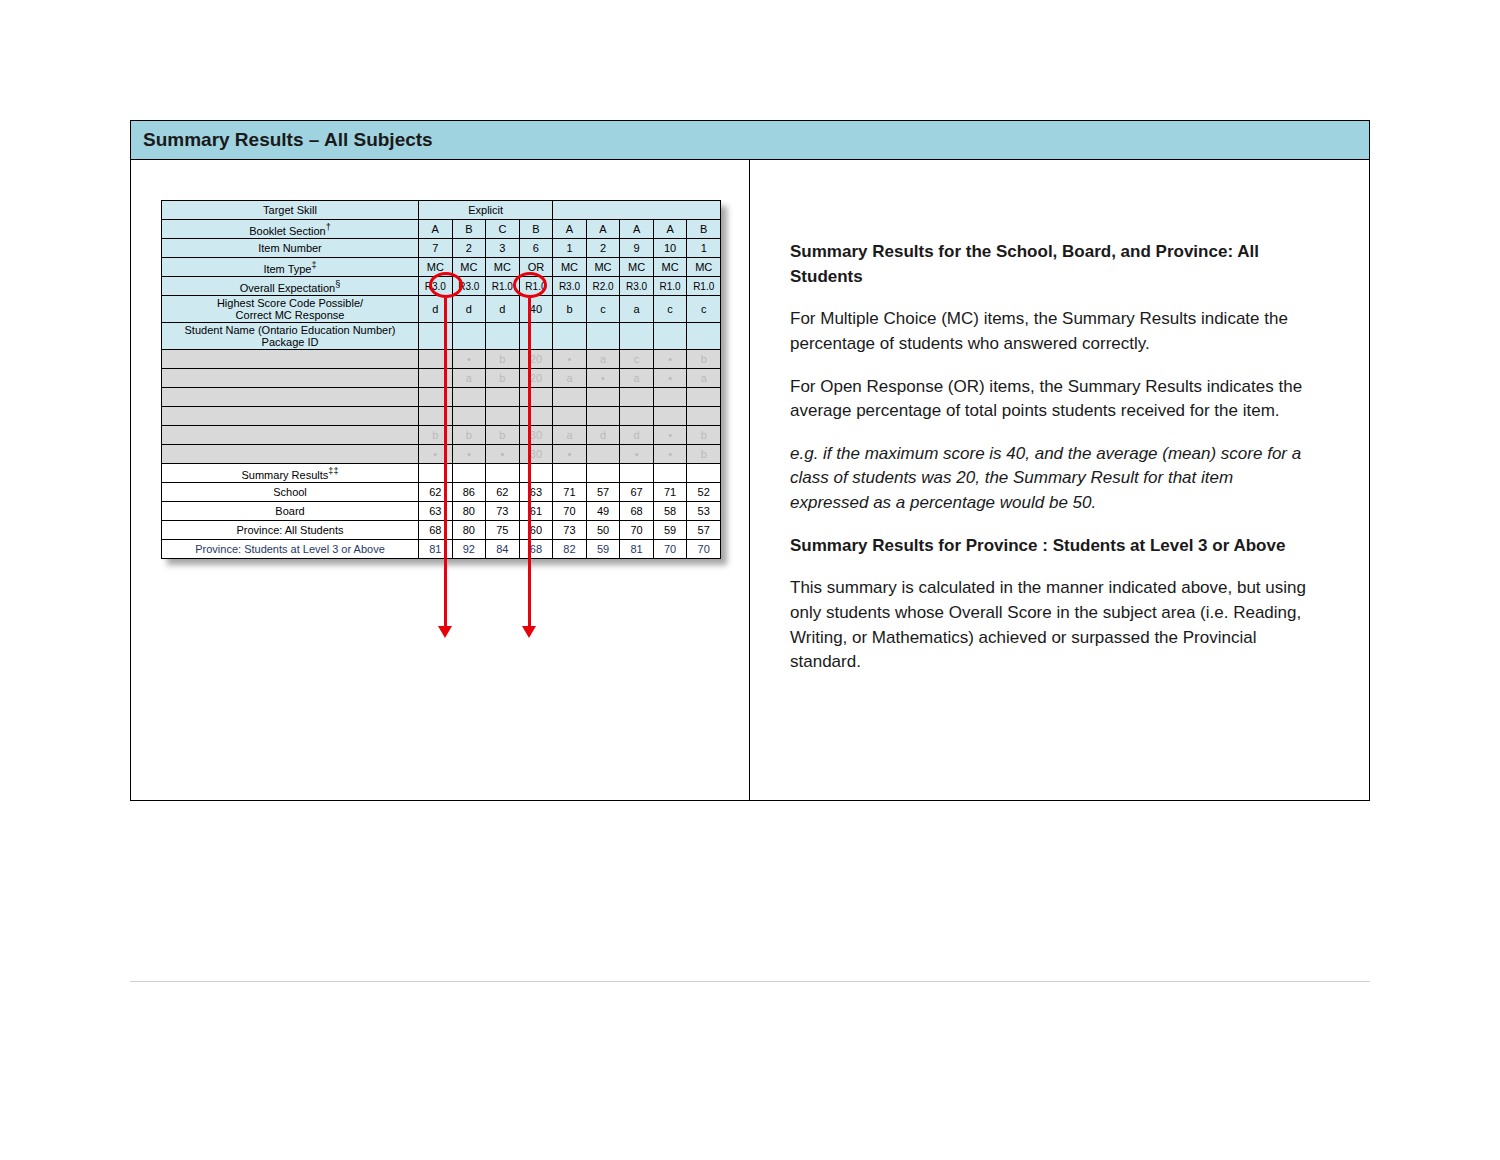Summary Results – All Subjects
| Target Skill | Explicit | |
| Booklet Section † | A | B | C | B | A | A | A | A | B |
| Item Number | 7 | 2 | 3 | 6 | 1 | 2 | 9 | 10 | 1 |
| Item Type ‡ | MC | MC | MC | OR | MC | MC | MC | MC | MC |
| Overall Expectation § | R3.0 | R3.0 | R1.0 | R1.0 | R3.0 | R2.0 | R3.0 | R1.0 | R1.0 |
| Highest Score Code Possible/ Correct MC Response | d | d | d | 40 | b | c | a | c | c |
| Student Name (Ontario Education Number) Package ID | | | | | | | | | |
| | | • | b | 20 | • | a | c | • | b |
| | | a | b | 20 | a | • | a | • | a |
| | b | b | b | 30 | a | d | d | • | b |
| | • | • | • | 30 | • | | • | • | b |
| Summary Results ‡‡ | | | | | | | | | |
| School | 62 | 86 | 62 | 63 | 71 | 57 | 67 | 71 | 52 |
| Board | 63 | 80 | 73 | 61 | 70 | 49 | 68 | 58 | 53 |
| Province: All Students | 68 | 80 | 75 | 60 | 73 | 50 | 70 | 59 | 57 |
| Province: Students at Level 3 or Above | 81 | 92 | 84 | 68 | 82 | 59 | 81 | 70 | 70 |
Summary Results for the School, Board, and Province: All Students
For Multiple Choice (MC) items, the Summary Results indicate the percentage of students who answered correctly.
For Open Response (OR) items, the Summary Results indicates the average percentage of total points students received for the item.
e.g. if the maximum score is 40, and the average (mean) score for a class of students was 20, the Summary Result for that item expressed as a percentage would be 50.
Summary Results for Province : Students at Level 3 or Above
This summary is calculated in the manner indicated above, but using only students whose Overall Score in the subject area (i.e. Reading, Writing, or Mathematics) achieved or surpassed the Provincial standard.